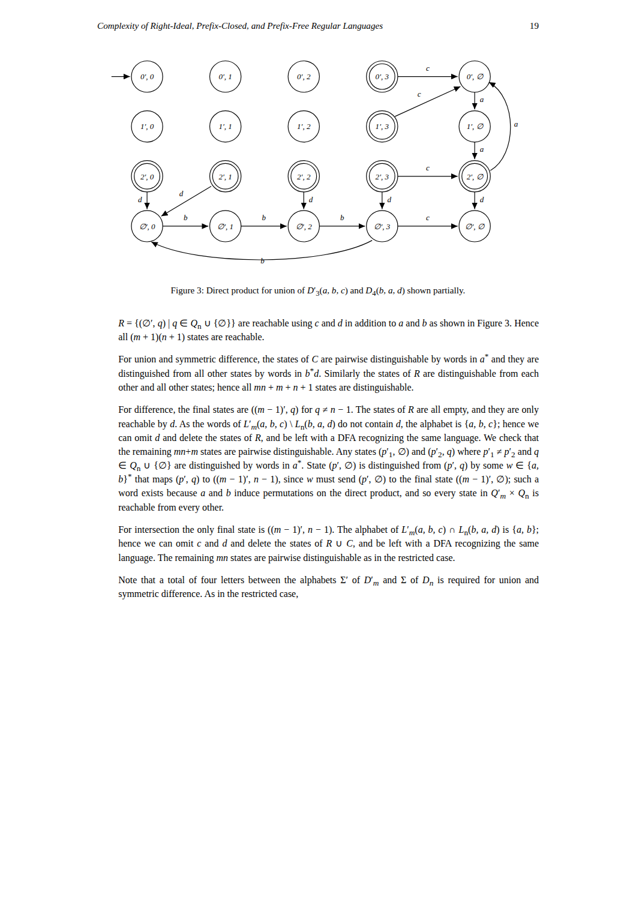Complexity of Right-Ideal, Prefix-Closed, and Prefix-Free Regular Languages 19
0′, 0 0′, 1 0′, 2 0′, 3 0′, ∅ 1′, 0 1′, 1 1′, 2 1′, 3 1′, ∅ 2′, 0 2′, 1 2′, 2 2′, 3 2′, ∅ ∅′, 0 ∅′, 1 ∅′, 2 ∅′, 3 ∅′, ∅ c c a a a d c d d d d b b b c b
Figure 3: Direct product for union of D′3(a, b, c) and D4(b, a, d) shown partially.
R = {(∅′, q) | q ∈ Qn ∪ {∅}} are reachable using c and d in addition to a and b as shown in Figure 3. Hence all (m + 1)(n + 1) states are reachable.
For union and symmetric difference, the states of C are pairwise distinguishable by words in a* and they are distinguished from all other states by words in b*d. Similarly the states of R are distinguishable from each other and all other states; hence all mn + m + n + 1 states are distinguishable.
For difference, the final states are ((m − 1)′, q) for q ≠ n − 1. The states of R are all empty, and they are only reachable by d. As the words of L′m(a, b, c) \ Ln(b, a, d) do not contain d, the alphabet is {a, b, c}; hence we can omit d and delete the states of R, and be left with a DFA recognizing the same language. We check that the remaining mn+m states are pairwise distinguishable. Any states (p′1, ∅) and (p′2, q) where p′1 ≠ p′2 and q ∈ Qn ∪ {∅} are distinguished by words in a*. State (p′, ∅) is distinguished from (p′, q) by some w ∈ {a, b}* that maps (p′, q) to ((m − 1)′, n − 1), since w must send (p′, ∅) to the final state ((m − 1)′, ∅); such a word exists because a and b induce permutations on the direct product, and so every state in Q′m × Qn is reachable from every other.
For intersection the only final state is ((m − 1)′, n − 1). The alphabet of L′m(a, b, c) ∩ Ln(b, a, d) is {a, b}; hence we can omit c and d and delete the states of R ∪ C, and be left with a DFA recognizing the same language. The remaining mn states are pairwise distinguishable as in the restricted case.
Note that a total of four letters between the alphabets Σ′ of D′m and Σ of Dn is required for union and symmetric difference. As in the restricted case,